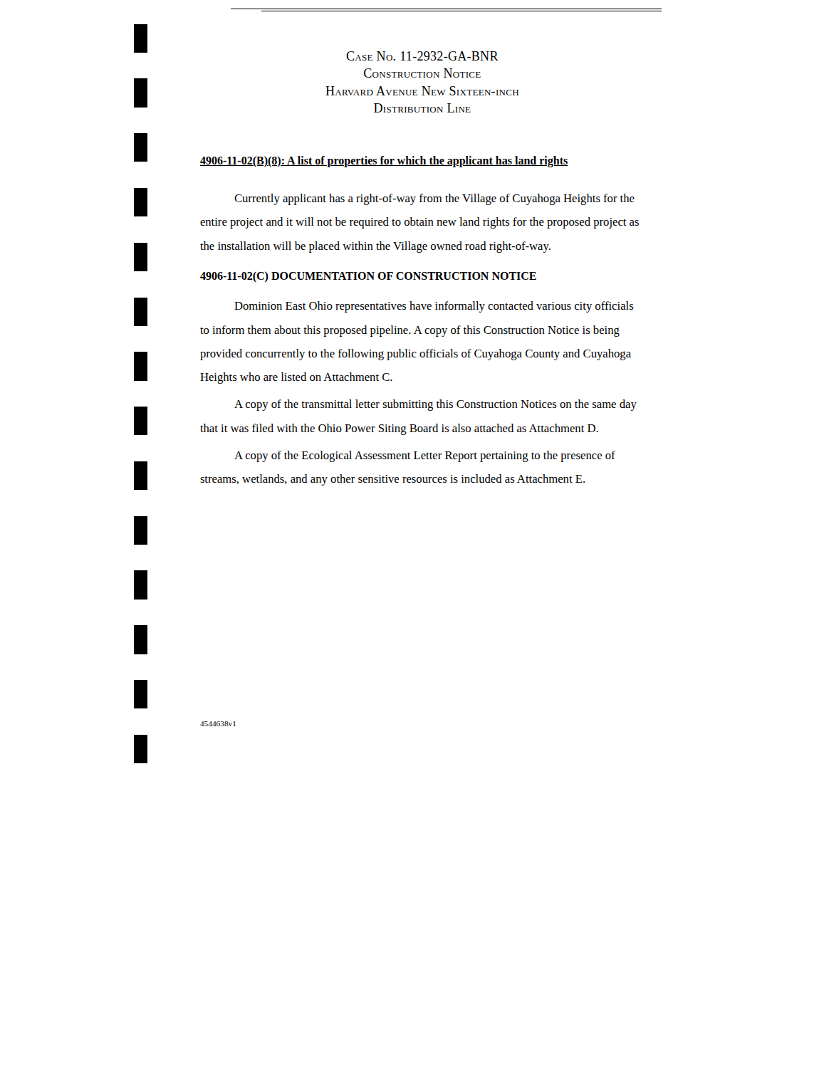Case No. 11-2932-GA-BNR
Construction Notice
Harvard Avenue New Sixteen-inch
Distribution Line
4906-11-02(B)(8): A list of properties for which the applicant has land rights
Currently applicant has a right-of-way from the Village of Cuyahoga Heights for the entire project and it will not be required to obtain new land rights for the proposed project as the installation will be placed within the Village owned road right-of-way.
4906-11-02(C) DOCUMENTATION OF CONSTRUCTION NOTICE
Dominion East Ohio representatives have informally contacted various city officials to inform them about this proposed pipeline. A copy of this Construction Notice is being provided concurrently to the following public officials of Cuyahoga County and Cuyahoga Heights who are listed on Attachment C.
A copy of the transmittal letter submitting this Construction Notices on the same day that it was filed with the Ohio Power Siting Board is also attached as Attachment D.
A copy of the Ecological Assessment Letter Report pertaining to the presence of streams, wetlands, and any other sensitive resources is included as Attachment E.
4544638v1